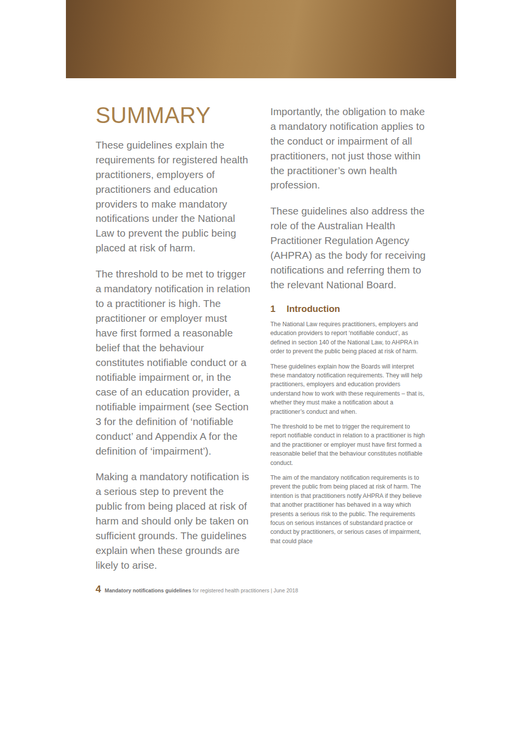SUMMARY
These guidelines explain the requirements for registered health practitioners, employers of practitioners and education providers to make mandatory notifications under the National Law to prevent the public being placed at risk of harm.
The threshold to be met to trigger a mandatory notification in relation to a practitioner is high. The practitioner or employer must have first formed a reasonable belief that the behaviour constitutes notifiable conduct or a notifiable impairment or, in the case of an education provider, a notifiable impairment (see Section 3 for the definition of ‘notifiable conduct’ and Appendix A for the definition of ‘impairment’).
Making a mandatory notification is a serious step to prevent the public from being placed at risk of harm and should only be taken on sufficient grounds. The guidelines explain when these grounds are likely to arise.
Importantly, the obligation to make a mandatory notification applies to the conduct or impairment of all practitioners, not just those within the practitioner’s own health profession.
These guidelines also address the role of the Australian Health Practitioner Regulation Agency (AHPRA) as the body for receiving notifications and referring them to the relevant National Board.
1 Introduction
The National Law requires practitioners, employers and education providers to report ‘notifiable conduct’, as defined in section 140 of the National Law, to AHPRA in order to prevent the public being placed at risk of harm.
These guidelines explain how the Boards will interpret these mandatory notification requirements. They will help practitioners, employers and education providers understand how to work with these requirements – that is, whether they must make a notification about a practitioner’s conduct and when.
The threshold to be met to trigger the requirement to report notifiable conduct in relation to a practitioner is high and the practitioner or employer must have first formed a reasonable belief that the behaviour constitutes notifiable conduct.
The aim of the mandatory notification requirements is to prevent the public from being placed at risk of harm. The intention is that practitioners notify AHPRA if they believe that another practitioner has behaved in a way which presents a serious risk to the public. The requirements focus on serious instances of substandard practice or conduct by practitioners, or serious cases of impairment, that could place
4 Mandatory notifications guidelines for registered health practitioners | June 2018